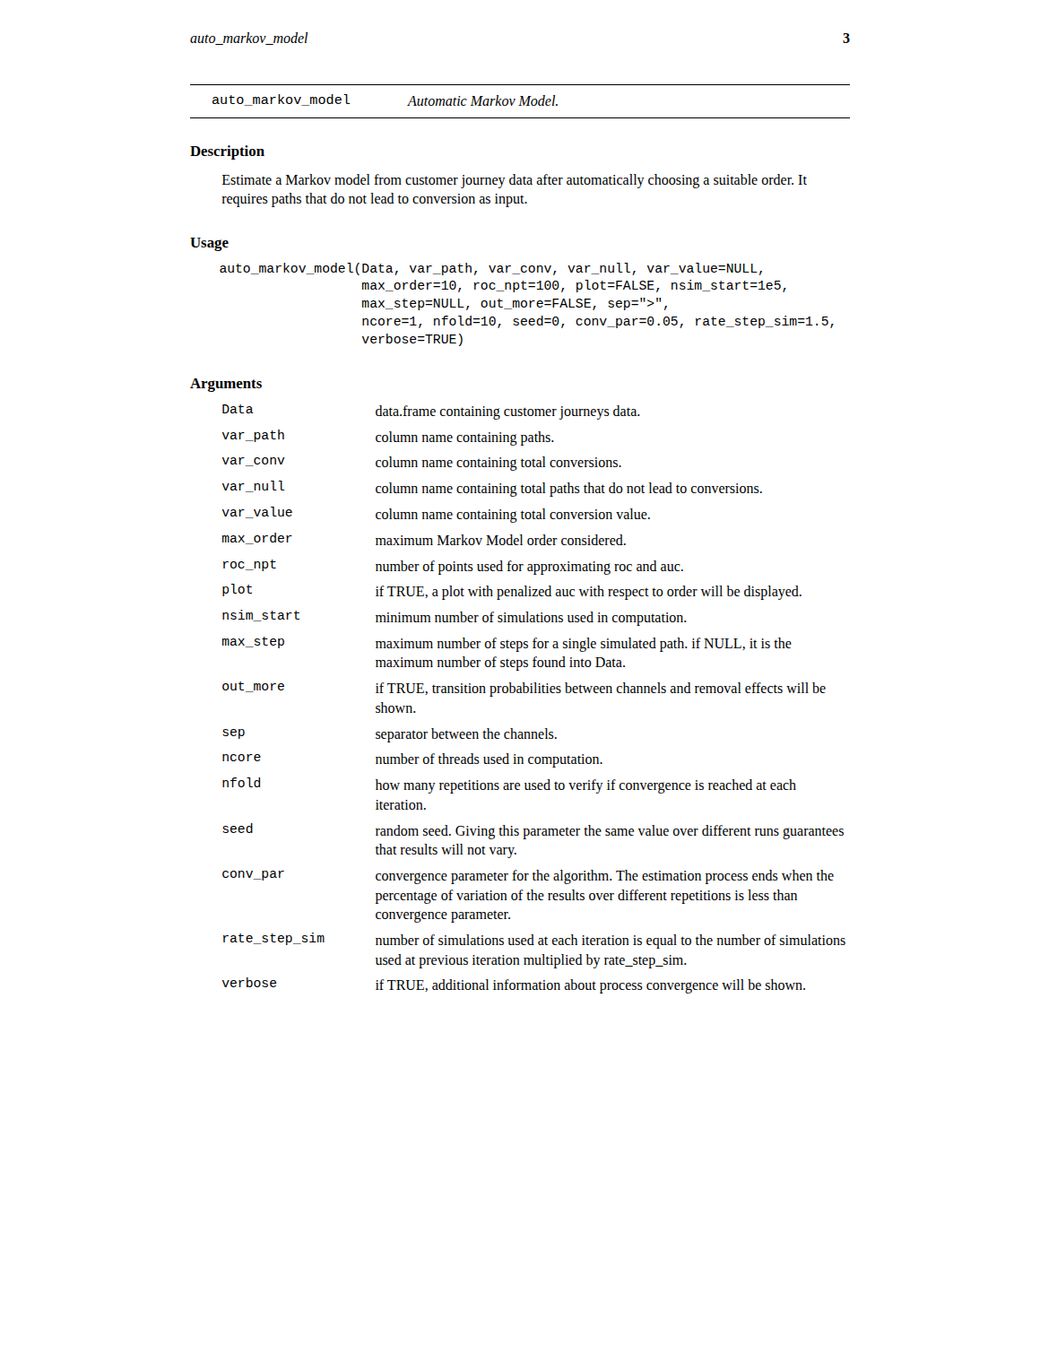auto_markov_model 3
auto_markov_model Automatic Markov Model.
Description
Estimate a Markov model from customer journey data after automatically choosing a suitable order. It requires paths that do not lead to conversion as input.
Usage
auto_markov_model(Data, var_path, var_conv, var_null, var_value=NULL,
                  max_order=10, roc_npt=100, plot=FALSE, nsim_start=1e5,
                  max_step=NULL, out_more=FALSE, sep=">",
                  ncore=1, nfold=10, seed=0, conv_par=0.05, rate_step_sim=1.5,
                  verbose=TRUE)
Arguments
Data
data.frame containing customer journeys data.
var_path
column name containing paths.
var_conv
column name containing total conversions.
var_null
column name containing total paths that do not lead to conversions.
var_value
column name containing total conversion value.
max_order
maximum Markov Model order considered.
roc_npt
number of points used for approximating roc and auc.
plot
if TRUE, a plot with penalized auc with respect to order will be displayed.
nsim_start
minimum number of simulations used in computation.
max_step
maximum number of steps for a single simulated path. if NULL, it is the maximum number of steps found into Data.
out_more
if TRUE, transition probabilities between channels and removal effects will be shown.
sep
separator between the channels.
ncore
number of threads used in computation.
nfold
how many repetitions are used to verify if convergence is reached at each iteration.
seed
random seed. Giving this parameter the same value over different runs guarantees that results will not vary.
conv_par
convergence parameter for the algorithm. The estimation process ends when the percentage of variation of the results over different repetitions is less than convergence parameter.
rate_step_sim
number of simulations used at each iteration is equal to the number of simulations used at previous iteration multiplied by rate_step_sim.
verbose
if TRUE, additional information about process convergence will be shown.